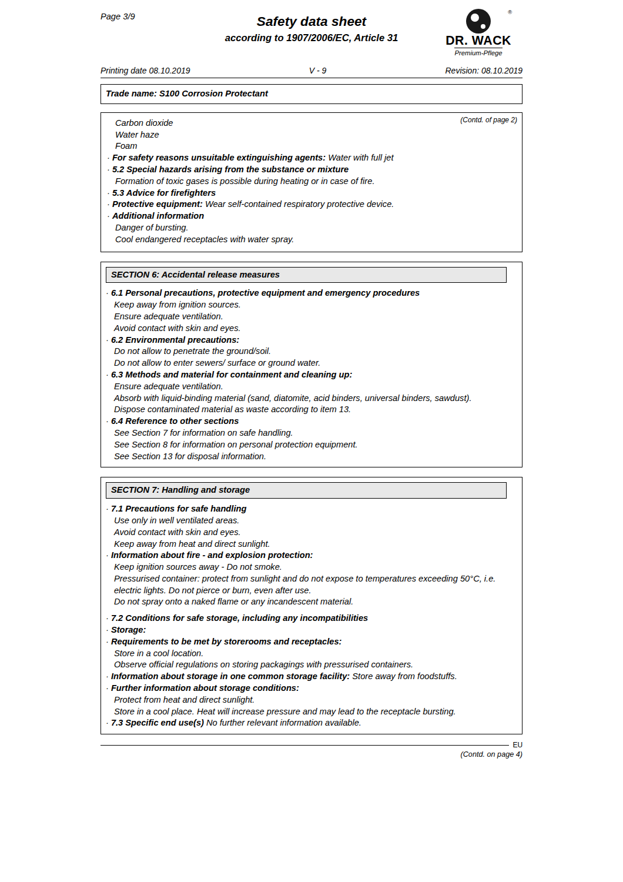Page 3/9
Safety data sheet
according to 1907/2006/EC, Article 31
®
DR. WACK
Premium-Pflege
Printing date 08.10.2019 V - 9 Revision: 08.10.2019
Trade name: S100 Corrosion Protectant
(Contd. of page 2)
Carbon dioxide
Water haze
Foam
· For safety reasons unsuitable extinguishing agents: Water with full jet
· 5.2 Special hazards arising from the substance or mixture
Formation of toxic gases is possible during heating or in case of fire.
· 5.3 Advice for firefighters
· Protective equipment: Wear self-contained respiratory protective device.
· Additional information
Danger of bursting.
Cool endangered receptacles with water spray.
SECTION 6: Accidental release measures
· 6.1 Personal precautions, protective equipment and emergency procedures
Keep away from ignition sources.
Ensure adequate ventilation.
Avoid contact with skin and eyes.
· 6.2 Environmental precautions:
Do not allow to penetrate the ground/soil.
Do not allow to enter sewers/ surface or ground water.
· 6.3 Methods and material for containment and cleaning up:
Ensure adequate ventilation.
Absorb with liquid-binding material (sand, diatomite, acid binders, universal binders, sawdust).
Dispose contaminated material as waste according to item 13.
· 6.4 Reference to other sections
See Section 7 for information on safe handling.
See Section 8 for information on personal protection equipment.
See Section 13 for disposal information.
SECTION 7: Handling and storage
· 7.1 Precautions for safe handling
Use only in well ventilated areas.
Avoid contact with skin and eyes.
Keep away from heat and direct sunlight.
· Information about fire - and explosion protection:
Keep ignition sources away - Do not smoke.
Pressurised container: protect from sunlight and do not expose to temperatures exceeding 50°C, i.e. electric lights. Do not pierce or burn, even after use.
Do not spray onto a naked flame or any incandescent material.
· 7.2 Conditions for safe storage, including any incompatibilities
· Storage:
· Requirements to be met by storerooms and receptacles:
Store in a cool location.
Observe official regulations on storing packagings with pressurised containers.
· Information about storage in one common storage facility: Store away from foodstuffs.
· Further information about storage conditions:
Protect from heat and direct sunlight.
Store in a cool place. Heat will increase pressure and may lead to the receptacle bursting.
· 7.3 Specific end use(s) No further relevant information available.
EU
(Contd. on page 4)